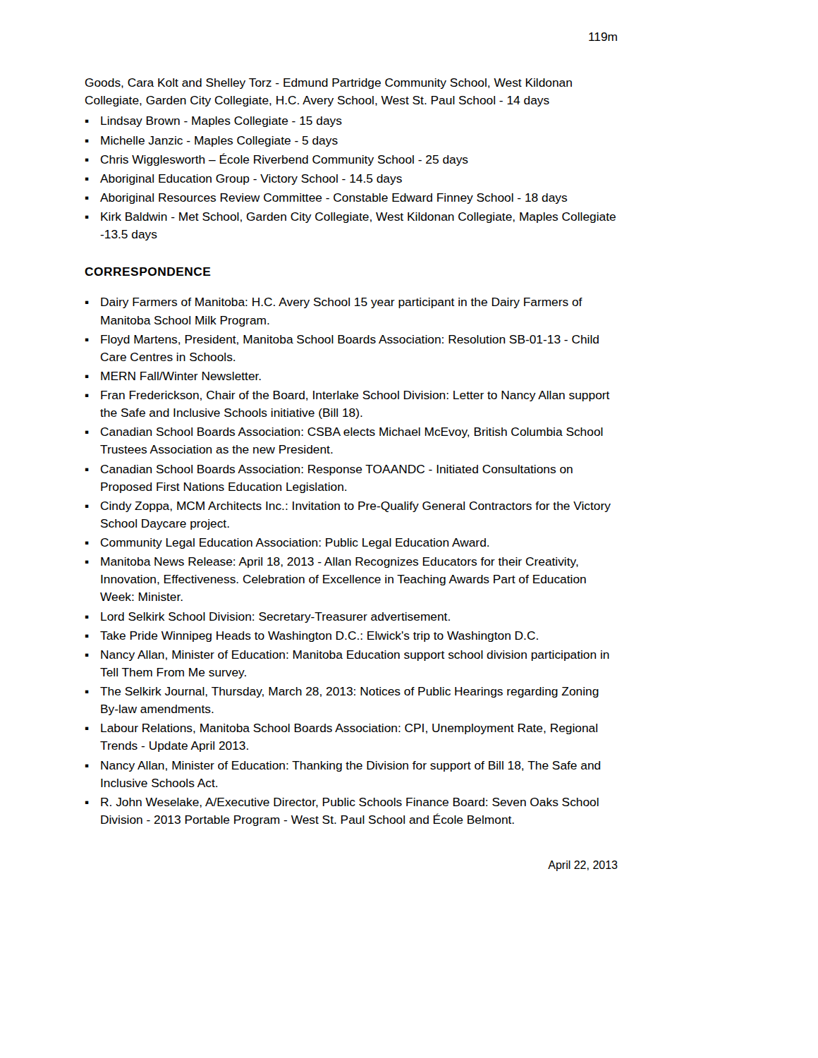119m
Goods, Cara Kolt and Shelley Torz - Edmund Partridge Community School, West Kildonan Collegiate, Garden City Collegiate, H.C. Avery School, West St. Paul School - 14 days
Lindsay Brown - Maples Collegiate - 15 days
Michelle Janzic - Maples Collegiate - 5 days
Chris Wigglesworth – École Riverbend Community School - 25 days
Aboriginal Education Group - Victory School - 14.5 days
Aboriginal Resources Review Committee - Constable Edward Finney School - 18 days
Kirk Baldwin - Met School, Garden City Collegiate, West Kildonan Collegiate, Maples Collegiate -13.5 days
CORRESPONDENCE
Dairy Farmers of Manitoba: H.C. Avery School 15 year participant in the Dairy Farmers of Manitoba School Milk Program.
Floyd Martens, President, Manitoba School Boards Association: Resolution SB-01-13 - Child Care Centres in Schools.
MERN Fall/Winter Newsletter.
Fran Frederickson, Chair of the Board, Interlake School Division: Letter to Nancy Allan support the Safe and Inclusive Schools initiative (Bill 18).
Canadian School Boards Association: CSBA elects Michael McEvoy, British Columbia School Trustees Association as the new President.
Canadian School Boards Association: Response TOAANDC - Initiated Consultations on Proposed First Nations Education Legislation.
Cindy Zoppa, MCM Architects Inc.: Invitation to Pre-Qualify General Contractors for the Victory School Daycare project.
Community Legal Education Association: Public Legal Education Award.
Manitoba News Release: April 18, 2013 - Allan Recognizes Educators for their Creativity, Innovation, Effectiveness. Celebration of Excellence in Teaching Awards Part of Education Week: Minister.
Lord Selkirk School Division: Secretary-Treasurer advertisement.
Take Pride Winnipeg Heads to Washington D.C.: Elwick's trip to Washington D.C.
Nancy Allan, Minister of Education: Manitoba Education support school division participation in Tell Them From Me survey.
The Selkirk Journal, Thursday, March 28, 2013: Notices of Public Hearings regarding Zoning By-law amendments.
Labour Relations, Manitoba School Boards Association: CPI, Unemployment Rate, Regional Trends - Update April 2013.
Nancy Allan, Minister of Education: Thanking the Division for support of Bill 18, The Safe and Inclusive Schools Act.
R. John Weselake, A/Executive Director, Public Schools Finance Board: Seven Oaks School Division - 2013 Portable Program - West St. Paul School and École Belmont.
April 22, 2013